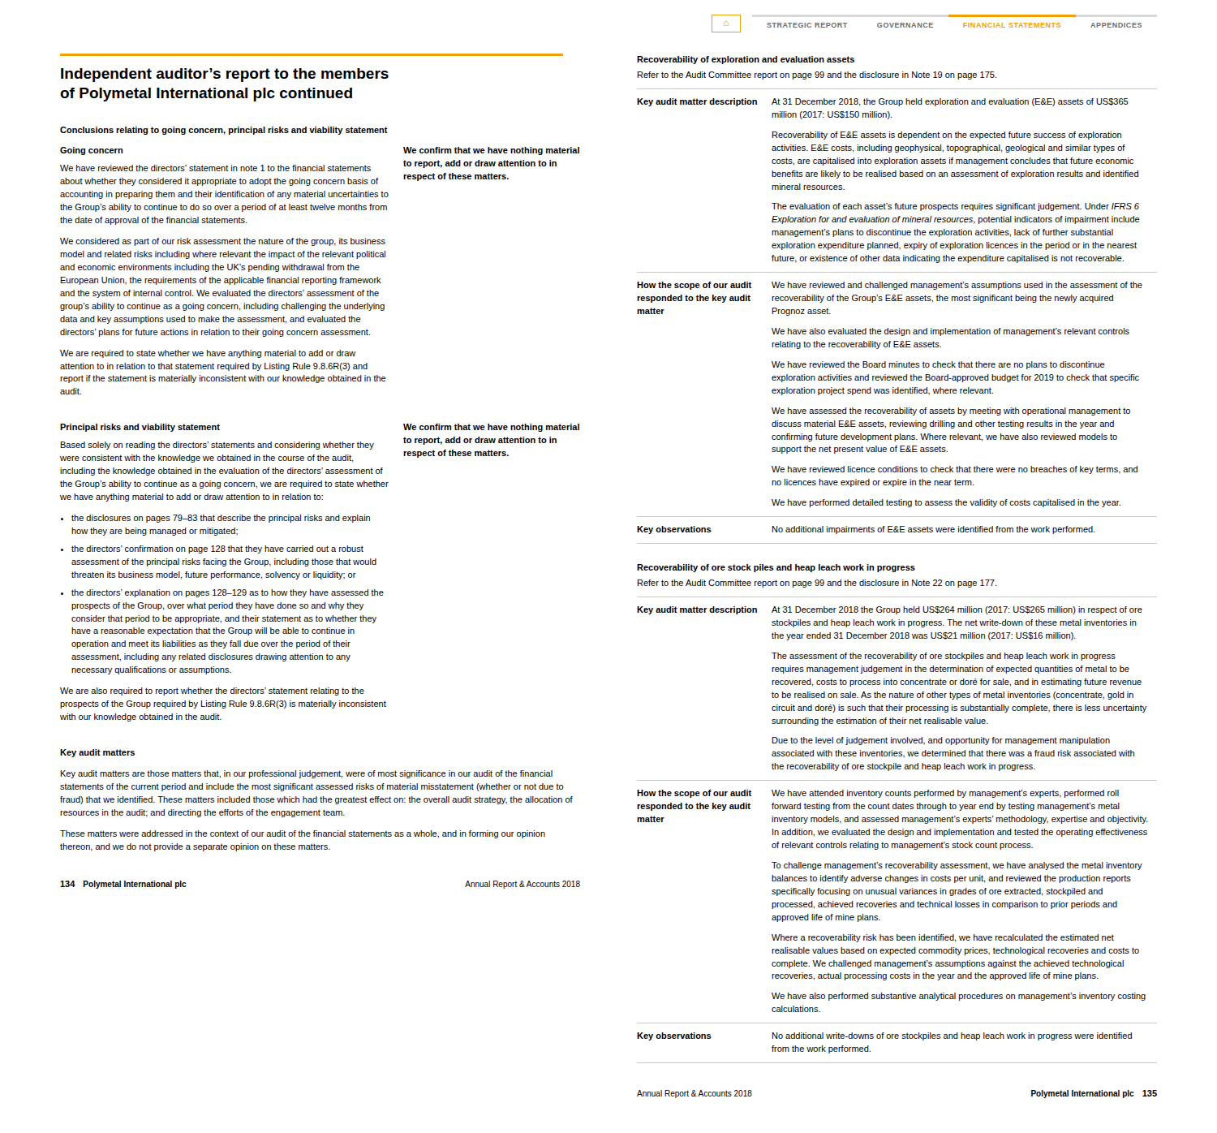⌂
STRATEGIC REPORT
GOVERNANCE
FINANCIAL STATEMENTS
APPENDICES
Independent auditor’s report to the members
of Polymetal International plc continued
Conclusions relating to going concern, principal risks and viability statement
Going concern
We have reviewed the directors’ statement in note 1 to the financial statements about whether they considered it appropriate to adopt the going concern basis of accounting in preparing them and their identification of any material uncertainties to the Group’s ability to continue to do so over a period of at least twelve months from the date of approval of the financial statements.
We considered as part of our risk assessment the nature of the group, its business model and related risks including where relevant the impact of the relevant political and economic environments including the UK’s pending withdrawal from the European Union, the requirements of the applicable financial reporting framework and the system of internal control. We evaluated the directors’ assessment of the group’s ability to continue as a going concern, including challenging the underlying data and key assumptions used to make the assessment, and evaluated the directors’ plans for future actions in relation to their going concern assessment.
We are required to state whether we have anything material to add or draw attention to in relation to that statement required by Listing Rule 9.8.6R(3) and report if the statement is materially inconsistent with our knowledge obtained in the audit.
We confirm that we have nothing material to report, add or draw attention to in respect of these matters.
Principal risks and viability statement
Based solely on reading the directors’ statements and considering whether they were consistent with the knowledge we obtained in the course of the audit, including the knowledge obtained in the evaluation of the directors’ assessment of the Group’s ability to continue as a going concern, we are required to state whether we have anything material to add or draw attention to in relation to:
the disclosures on pages 79–83 that describe the principal risks and explain how they are being managed or mitigated;
the directors’ confirmation on page 128 that they have carried out a robust assessment of the principal risks facing the Group, including those that would threaten its business model, future performance, solvency or liquidity; or
the directors’ explanation on pages 128–129 as to how they have assessed the prospects of the Group, over what period they have done so and why they consider that period to be appropriate, and their statement as to whether they have a reasonable expectation that the Group will be able to continue in operation and meet its liabilities as they fall due over the period of their assessment, including any related disclosures drawing attention to any necessary qualifications or assumptions.
We are also required to report whether the directors’ statement relating to the prospects of the Group required by Listing Rule 9.8.6R(3) is materially inconsistent with our knowledge obtained in the audit.
We confirm that we have nothing material to report, add or draw attention to in respect of these matters.
Key audit matters
Key audit matters are those matters that, in our professional judgement, were of most significance in our audit of the financial statements of the current period and include the most significant assessed risks of material misstatement (whether or not due to fraud) that we identified. These matters included those which had the greatest effect on: the overall audit strategy, the allocation of resources in the audit; and directing the efforts of the engagement team.
These matters were addressed in the context of our audit of the financial statements as a whole, and in forming our opinion thereon, and we do not provide a separate opinion on these matters.
134 Polymetal International plc
Annual Report & Accounts 2018
Recoverability of exploration and evaluation assets Refer to the Audit Committee report on page 99 and the disclosure in Note 19 on page 175.
| Key audit matter description | At 31 December 2018, the Group held exploration and evaluation (E&E) assets of US$365 million (2017: US$150 million). Recoverability of E&E assets is dependent on the expected future success of exploration activities. E&E costs, including geophysical, topographical, geological and similar types of costs, are capitalised into exploration assets if management concludes that future economic benefits are likely to be realised based on an assessment of exploration results and identified mineral resources. The evaluation of each asset’s future prospects requires significant judgement. Under IFRS 6 Exploration for and evaluation of mineral resources , potential indicators of impairment include management’s plans to discontinue the exploration activities, lack of further substantial exploration expenditure planned, expiry of exploration licences in the period or in the nearest future, or existence of other data indicating the expenditure capitalised is not recoverable. |
| How the scope of our audit responded to the key audit matter | We have reviewed and challenged management’s assumptions used in the assessment of the recoverability of the Group’s E&E assets, the most significant being the newly acquired Prognoz asset. We have also evaluated the design and implementation of management’s relevant controls relating to the recoverability of E&E assets. We have reviewed the Board minutes to check that there are no plans to discontinue exploration activities and reviewed the Board-approved budget for 2019 to check that specific exploration project spend was identified, where relevant. We have assessed the recoverability of assets by meeting with operational management to discuss material E&E assets, reviewing drilling and other testing results in the year and confirming future development plans. Where relevant, we have also reviewed models to support the net present value of E&E assets. We have reviewed licence conditions to check that there were no breaches of key terms, and no licences have expired or expire in the near term. We have performed detailed testing to assess the validity of costs capitalised in the year. |
| Key observations | No additional impairments of E&E assets were identified from the work performed. |
Recoverability of ore stock piles and heap leach work in progress Refer to the Audit Committee report on page 99 and the disclosure in Note 22 on page 177.
| Key audit matter description | At 31 December 2018 the Group held US$264 million (2017: US$265 million) in respect of ore stockpiles and heap leach work in progress. The net write-down of these metal inventories in the year ended 31 December 2018 was US$21 million (2017: US$16 million). The assessment of the recoverability of ore stockpiles and heap leach work in progress requires management judgement in the determination of expected quantities of metal to be recovered, costs to process into concentrate or doré for sale, and in estimating future revenue to be realised on sale. As the nature of other types of metal inventories (concentrate, gold in circuit and doré) is such that their processing is substantially complete, there is less uncertainty surrounding the estimation of their net realisable value. Due to the level of judgement involved, and opportunity for management manipulation associated with these inventories, we determined that there was a fraud risk associated with the recoverability of ore stockpile and heap leach work in progress. |
| How the scope of our audit responded to the key audit matter | We have attended inventory counts performed by management’s experts, performed roll forward testing from the count dates through to year end by testing management’s metal inventory models, and assessed management’s experts’ methodology, expertise and objectivity. In addition, we evaluated the design and implementation and tested the operating effectiveness of relevant controls relating to management’s stock count process. To challenge management’s recoverability assessment, we have analysed the metal inventory balances to identify adverse changes in costs per unit, and reviewed the production reports specifically focusing on unusual variances in grades of ore extracted, stockpiled and processed, achieved recoveries and technical losses in comparison to prior periods and approved life of mine plans. Where a recoverability risk has been identified, we have recalculated the estimated net realisable values based on expected commodity prices, technological recoveries and costs to complete. We challenged management’s assumptions against the achieved technological recoveries, actual processing costs in the year and the approved life of mine plans. We have also performed substantive analytical procedures on management’s inventory costing calculations. |
| Key observations | No additional write-downs of ore stockpiles and heap leach work in progress were identified from the work performed. |
Annual Report & Accounts 2018
Polymetal International plc 135